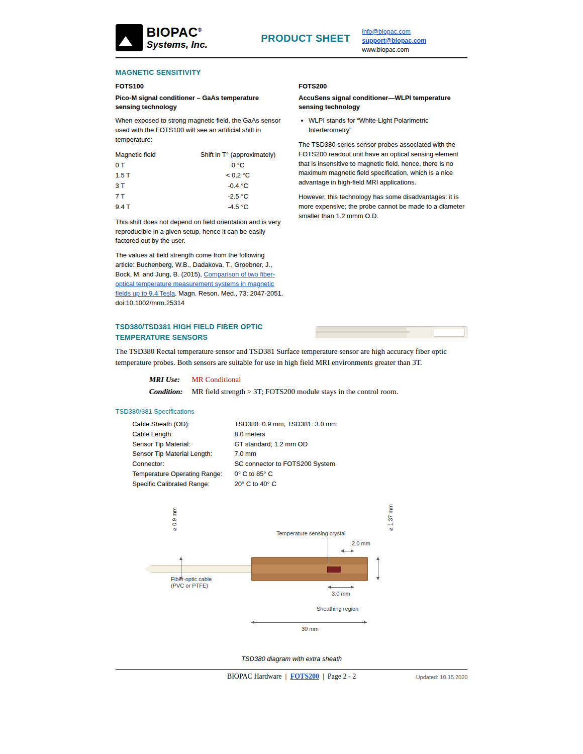BIOPAC®
Systems, Inc.
PRODUCT SHEET
info@biopac.com
support@biopac.com
www.biopac.com
MAGNETIC SENSITIVITY
FOTS100
Pico-M signal conditioner – GaAs temperature sensing technology
When exposed to strong magnetic field, the GaAs sensor used with the FOTS100 will see an artificial shift in temperature:
| Magnetic field | Shift in T° (approximately) |
| 0 T | 0 °C |
| 1.5 T | < 0.2 °C |
| 3 T | -0.4 °C |
| 7 T | -2.5 °C |
| 9.4 T | -4.5 °C |
This shift does not depend on field orientation and is very reproducible in a given setup, hence it can be easily factored out by the user.
The values at field strength come from the following article: Buchenberg, W.B., Dadakova, T., Groebner, J., Bock, M. and Jung, B. (2015), Comparison of two fiber-optical temperature measurement systems in magnetic fields up to 9.4 Tesla. Magn. Reson. Med., 73: 2047-2051. doi:10.1002/mrm.25314
FOTS200
AccuSens signal conditioner—WLPI temperature sensing technology
WLPI stands for “White-Light Polarimetric Interferometry”
The TSD380 series sensor probes associated with the FOTS200 readout unit have an optical sensing element that is insensitive to magnetic field, hence, there is no maximum magnetic field specification, which is a nice advantage in high-field MRI applications.
However, this technology has some disadvantages: it is more expensive; the probe cannot be made to a diameter smaller than 1.2 mmm O.D.
TSD380/TSD381 HIGH FIELD FIBER OPTIC TEMPERATURE SENSORS
The TSD380 Rectal temperature sensor and TSD381 Surface temperature sensor are high accuracy fiber optic temperature probes. Both sensors are suitable for use in high field MRI environments greater than 3T.
| MRI Use: | MR Conditional |
| Condition: | MR field strength > 3T; FOTS200 module stays in the control room. |
TSD380/381 Specifications
| Cable Sheath (OD): | TSD380: 0.9 mm, TSD381: 3.0 mm |
| Cable Length: | 8.0 meters |
| Sensor Tip Material: | GT standard; 1.2 mm OD |
| Sensor Tip Material Length: | 7.0 mm |
| Connector: | SC connector to FOTS200 System |
| Temperature Operating Range: | 0° C to 85° C |
| Specific Calibrated Range: | 20° C to 40° C |
⌀ 0.9 mm
⌀ 1.37 mm
Fiber-optic cable
(PVC or PTFE)
Temperature sensing crystal
2.0 mm
3.0 mm
Sheathing region
30 mm
TSD380 diagram with extra sheath
BIOPAC Hardware | FOTS200 | Page 2 - 2
Updated: 10.15.2020